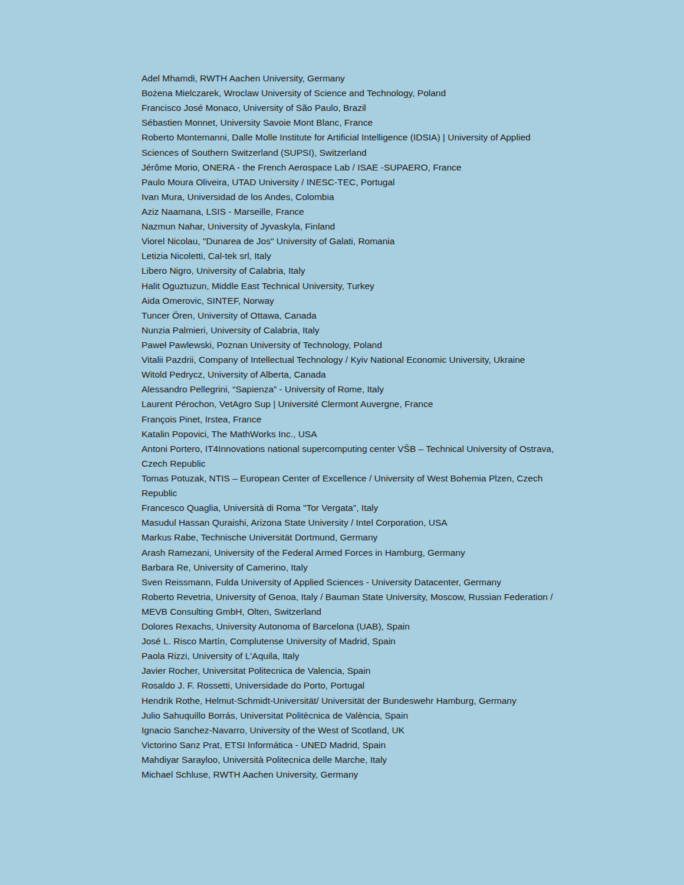Adel Mhamdi, RWTH Aachen University, Germany
Bożena Mielczarek, Wroclaw University of Science and Technology, Poland
Francisco José Monaco, University of São Paulo, Brazil
Sébastien Monnet, University Savoie Mont Blanc, France
Roberto Montemanni, Dalle Molle Institute for Artificial Intelligence (IDSIA) | University of Applied Sciences of Southern Switzerland (SUPSI), Switzerland
Jérôme Morio, ONERA - the French Aerospace Lab / ISAE -SUPAERO, France
Paulo Moura Oliveira, UTAD University / INESC-TEC, Portugal
Ivan Mura, Universidad de los Andes, Colombia
Aziz Naamana, LSIS - Marseille, France
Nazmun Nahar, University of Jyvaskyla, Finland
Viorel Nicolau, "Dunarea de Jos" University of Galati, Romania
Letizia Nicoletti, Cal-tek srl, Italy
Libero Nigro, University of Calabria, Italy
Halit Oguztuzun, Middle East Technical University, Turkey
Aida Omerovic, SINTEF, Norway
Tuncer Ören, University of Ottawa, Canada
Nunzia Palmieri, University of Calabria, Italy
Paweł Pawlewski, Poznan University of Technology, Poland
Vitalii Pazdrii, Company of Intellectual Technology / Kyiv National Economic University, Ukraine
Witold Pedrycz, University of Alberta, Canada
Alessandro Pellegrini, “Sapienza” - University of Rome, Italy
Laurent Pérochon, VetAgro Sup | Université Clermont Auvergne, France
François Pinet, Irstea, France
Katalin Popovici, The MathWorks Inc., USA
Antoni Portero, IT4Innovations national supercomputing center VŠB – Technical University of Ostrava, Czech Republic
Tomas Potuzak, NTIS – European Center of Excellence / University of West Bohemia Plzen, Czech Republic
Francesco Quaglia, Università di Roma "Tor Vergata", Italy
Masudul Hassan Quraishi, Arizona State University / Intel Corporation, USA
Markus Rabe, Technische Universität Dortmund, Germany
Arash Ramezani, University of the Federal Armed Forces in Hamburg, Germany
Barbara Re, University of Camerino, Italy
Sven Reissmann, Fulda University of Applied Sciences - University Datacenter, Germany
Roberto Revetria, University of Genoa, Italy / Bauman State University, Moscow, Russian Federation / MEVB Consulting GmbH, Olten, Switzerland
Dolores Rexachs, University Autonoma of Barcelona (UAB), Spain
José L. Risco Martín, Complutense University of Madrid, Spain
Paola Rizzi, University of L'Aquila, Italy
Javier Rocher, Universitat Politecnica de Valencia, Spain
Rosaldo J. F. Rossetti, Universidade do Porto, Portugal
Hendrik Rothe, Helmut-Schmidt-Universität/ Universität der Bundeswehr Hamburg, Germany
Julio Sahuquillo Borrás, Universitat Politècnica de València, Spain
Ignacio Sanchez-Navarro, University of the West of Scotland, UK
Victorino Sanz Prat, ETSI Informática - UNED Madrid, Spain
Mahdiyar Sarayloo, Università Politecnica delle Marche, Italy
Michael Schluse, RWTH Aachen University, Germany